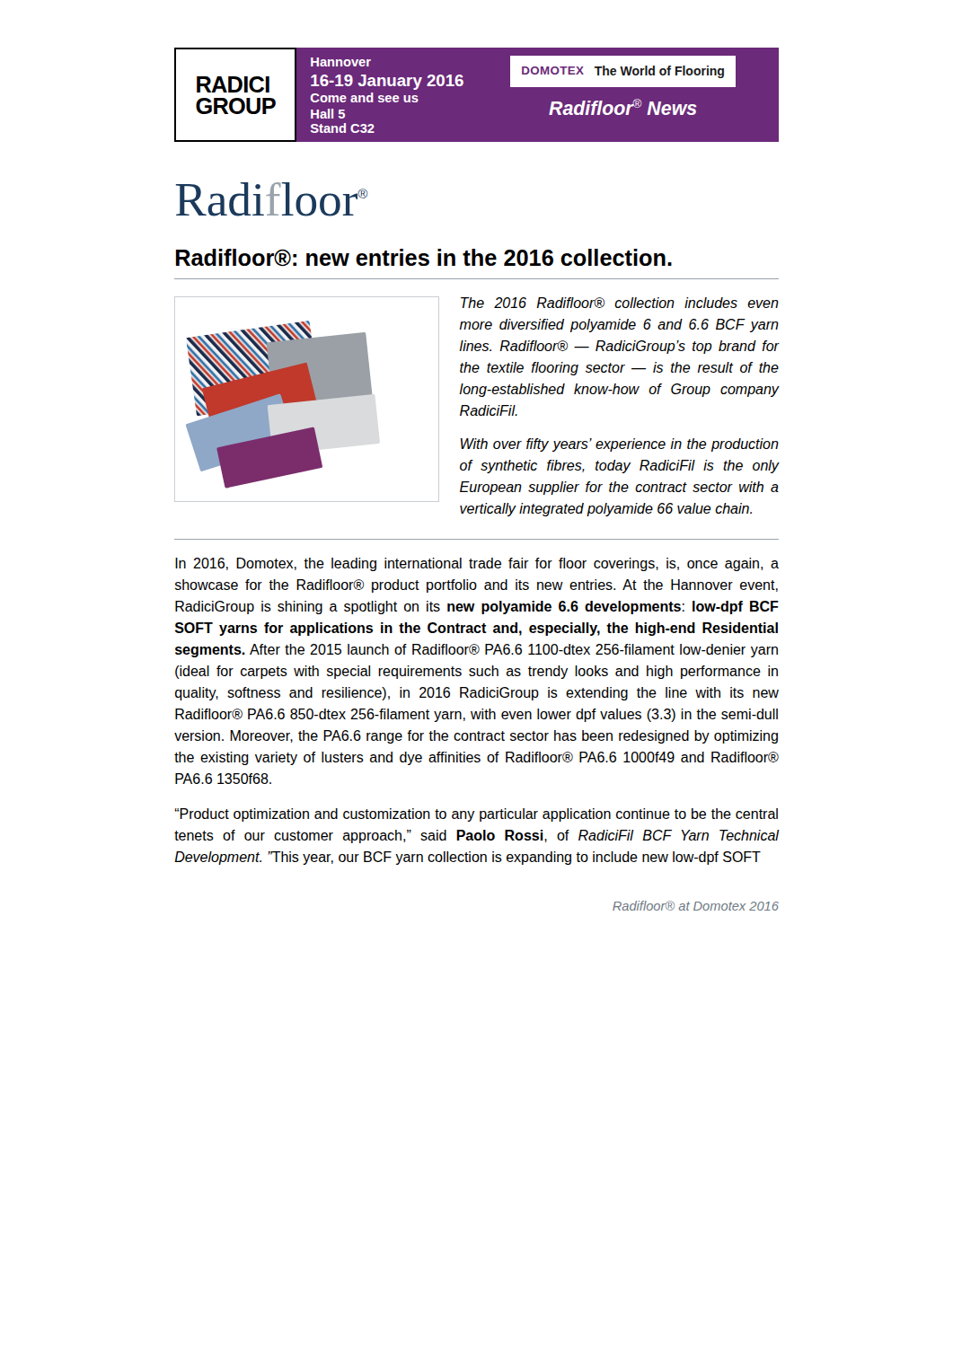RADICI
GROUP
Hannover
16-19 January 2016
Come and see us
Hall 5
Stand C32
DOMOTEX The World of Flooring
Radifloor® News
Radifloor®
Radifloor®: new entries in the 2016 collection.
The 2016 Radifloor® collection includes even more diversified polyamide 6 and 6.6 BCF yarn lines. Radifloor® — RadiciGroup’s top brand for the textile flooring sector — is the result of the long-established know-how of Group company RadiciFil.
With over fifty years’ experience in the production of synthetic fibres, today RadiciFil is the only European supplier for the contract sector with a vertically integrated polyamide 66 value chain.
In 2016, Domotex, the leading international trade fair for floor coverings, is, once again, a showcase for the Radifloor® product portfolio and its new entries. At the Hannover event, RadiciGroup is shining a spotlight on its new polyamide 6.6 developments: low-dpf BCF SOFT yarns for applications in the Contract and, especially, the high-end Residential segments. After the 2015 launch of Radifloor® PA6.6 1100-dtex 256-filament low-denier yarn (ideal for carpets with special requirements such as trendy looks and high performance in quality, softness and resilience), in 2016 RadiciGroup is extending the line with its new Radifloor® PA6.6 850-dtex 256-filament yarn, with even lower dpf values (3.3) in the semi-dull version. Moreover, the PA6.6 range for the contract sector has been redesigned by optimizing the existing variety of lusters and dye affinities of Radifloor® PA6.6 1000f49 and Radifloor® PA6.6 1350f68.
“Product optimization and customization to any particular application continue to be the central tenets of our customer approach,” said Paolo Rossi, of RadiciFil BCF Yarn Technical Development. ”This year, our BCF yarn collection is expanding to include new low-dpf SOFT
Radifloor® at Domotex 2016